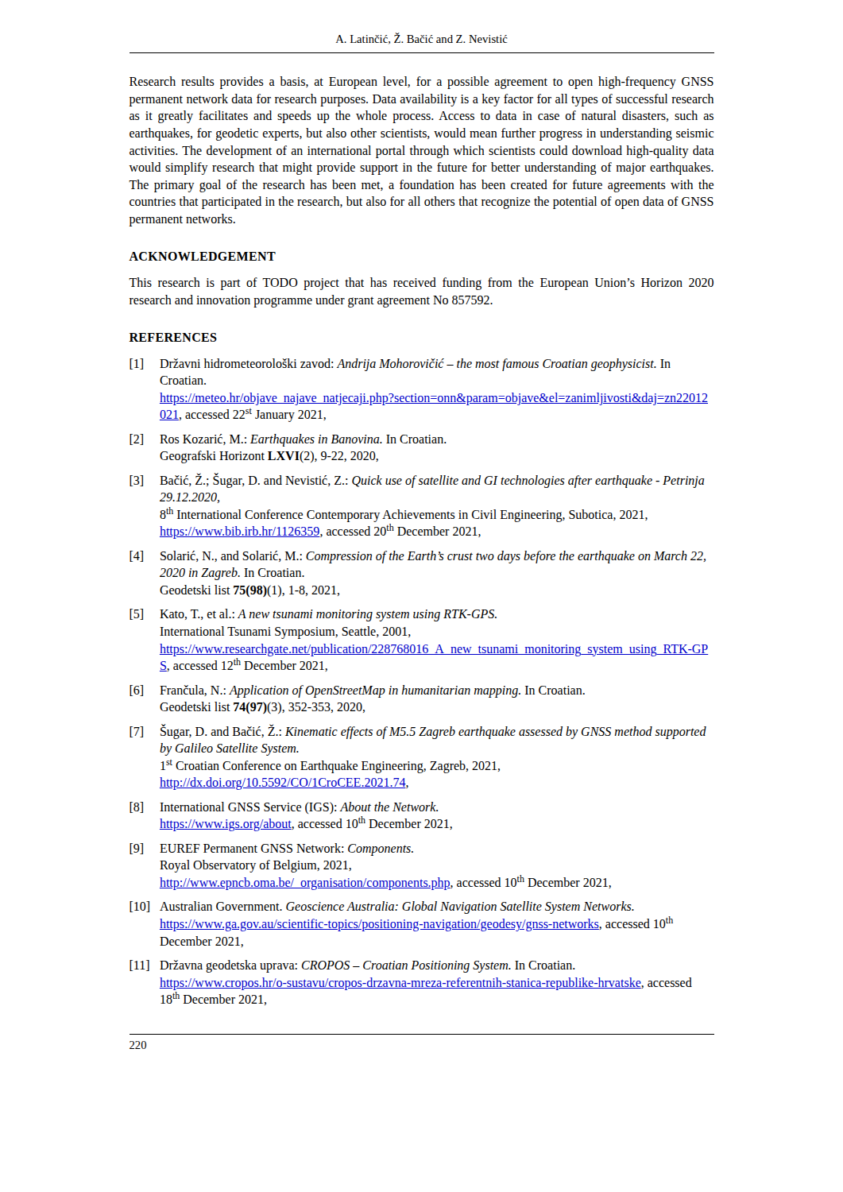A. Latinčić, Ž. Bačić and Z. Nevistić
Research results provides a basis, at European level, for a possible agreement to open high-frequency GNSS permanent network data for research purposes. Data availability is a key factor for all types of successful research as it greatly facilitates and speeds up the whole process. Access to data in case of natural disasters, such as earthquakes, for geodetic experts, but also other scientists, would mean further progress in understanding seismic activities. The development of an international portal through which scientists could download high-quality data would simplify research that might provide support in the future for better understanding of major earthquakes. The primary goal of the research has been met, a foundation has been created for future agreements with the countries that participated in the research, but also for all others that recognize the potential of open data of GNSS permanent networks.
Acknowledgement
This research is part of TODO project that has received funding from the European Union’s Horizon 2020 research and innovation programme under grant agreement No 857592.
References
[1] Državni hidrometeorološki zavod: Andrija Mohorovičić – the most famous Croatian geophysicist. In Croatian.
https://meteo.hr/objave_najave_natjecaji.php?section=onn&param=objave&el=zanimljivosti&daj=zn22012021, accessed 22st January 2021,
[2] Ros Kozarić, M.: Earthquakes in Banovina. In Croatian.
Geografski Horizont LXVI(2), 9-22, 2020,
[3] Bačić, Ž.; Šugar, D. and Nevistić, Z.: Quick use of satellite and GI technologies after earthquake - Petrinja 29.12.2020,
8th International Conference Contemporary Achievements in Civil Engineering, Subotica, 2021,
https://www.bib.irb.hr/1126359, accessed 20th December 2021,
[4] Solarić, N., and Solarić, M.: Compression of the Earth’s crust two days before the earthquake on March 22, 2020 in Zagreb. In Croatian.
Geodetski list 75(98)(1), 1-8, 2021,
[5] Kato, T., et al.: A new tsunami monitoring system using RTK-GPS.
International Tsunami Symposium, Seattle, 2001,
https://www.researchgate.net/publication/228768016_A_new_tsunami_monitoring_system_using_RTK-GPS, accessed 12th December 2021,
[6] Frančula, N.: Application of OpenStreetMap in humanitarian mapping. In Croatian.
Geodetski list 74(97)(3), 352-353, 2020,
[7] Šugar, D. and Bačić, Ž.: Kinematic effects of M5.5 Zagreb earthquake assessed by GNSS method supported by Galileo Satellite System.
1st Croatian Conference on Earthquake Engineering, Zagreb, 2021,
http://dx.doi.org/10.5592/CO/1CroCEE.2021.74,
[8] International GNSS Service (IGS): About the Network.
https://www.igs.org/about, accessed 10th December 2021,
[9] EUREF Permanent GNSS Network: Components.
Royal Observatory of Belgium, 2021,
http://www.epncb.oma.be/_organisation/components.php, accessed 10th December 2021,
[10] Australian Government. Geoscience Australia: Global Navigation Satellite System Networks.
https://www.ga.gov.au/scientific-topics/positioning-navigation/geodesy/gnss-networks, accessed 10th December 2021,
[11] Državna geodetska uprava: CROPOS – Croatian Positioning System. In Croatian.
https://www.cropos.hr/o-sustavu/cropos-drzavna-mreza-referentnih-stanica-republike-hrvatske, accessed 18th December 2021,
220